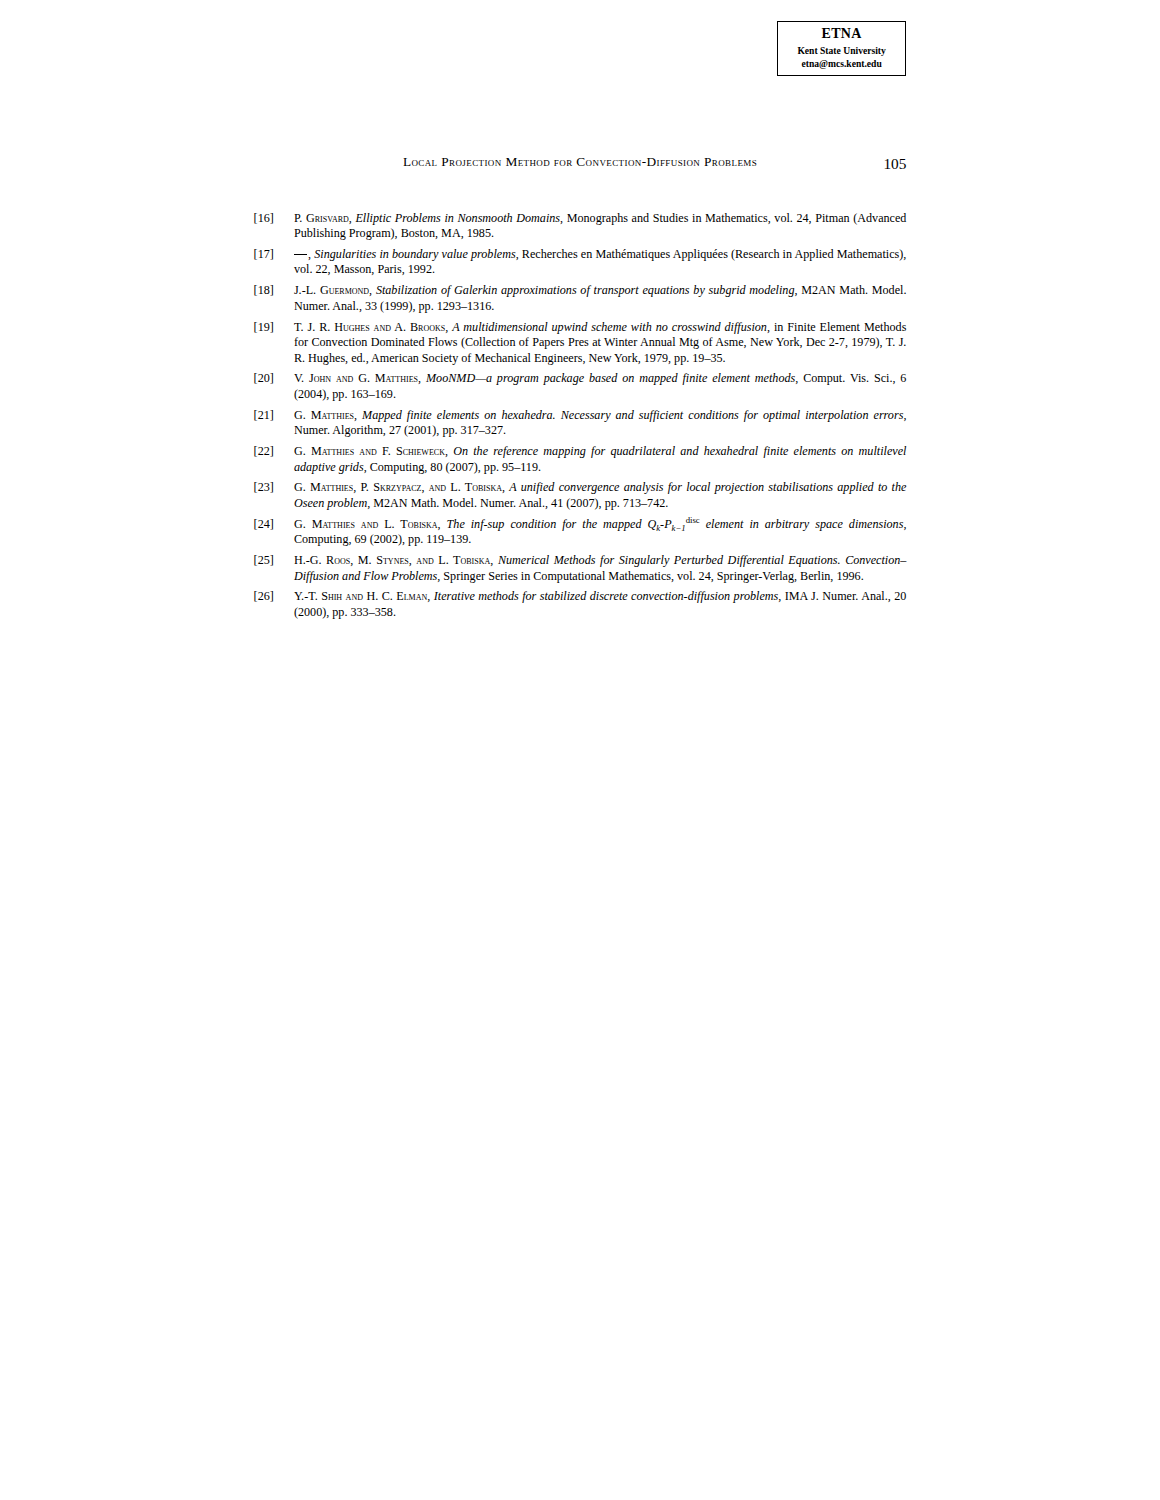ETNA
Kent State University
etna@mcs.kent.edu
Local Projection Method for Convection-Diffusion Problems 105
[16] P. Grisvard, Elliptic Problems in Nonsmooth Domains, Monographs and Studies in Mathematics, vol. 24, Pitman (Advanced Publishing Program), Boston, MA, 1985.
[17] , Singularities in boundary value problems, Recherches en Mathématiques Appliquées (Research in Applied Mathematics), vol. 22, Masson, Paris, 1992.
[18] J.-L. Guermond, Stabilization of Galerkin approximations of transport equations by subgrid modeling, M2AN Math. Model. Numer. Anal., 33 (1999), pp. 1293–1316.
[19] T. J. R. Hughes and A. Brooks, A multidimensional upwind scheme with no crosswind diffusion, in Finite Element Methods for Convection Dominated Flows (Collection of Papers Pres at Winter Annual Mtg of Asme, New York, Dec 2-7, 1979), T. J. R. Hughes, ed., American Society of Mechanical Engineers, New York, 1979, pp. 19–35.
[20] V. John and G. Matthies, MooNMD—a program package based on mapped finite element methods, Comput. Vis. Sci., 6 (2004), pp. 163–169.
[21] G. Matthies, Mapped finite elements on hexahedra. Necessary and sufficient conditions for optimal interpolation errors, Numer. Algorithm, 27 (2001), pp. 317–327.
[22] G. Matthies and F. Schieweck, On the reference mapping for quadrilateral and hexahedral finite elements on multilevel adaptive grids, Computing, 80 (2007), pp. 95–119.
[23] G. Matthies, P. Skrzypacz, and L. Tobiska, A unified convergence analysis for local projection stabilisations applied to the Oseen problem, M2AN Math. Model. Numer. Anal., 41 (2007), pp. 713–742.
[24] G. Matthies and L. Tobiska, The inf-sup condition for the mapped Qk-Pk−1disc element in arbitrary space dimensions, Computing, 69 (2002), pp. 119–139.
[25] H.-G. Roos, M. Stynes, and L. Tobiska, Numerical Methods for Singularly Perturbed Differential Equations. Convection–Diffusion and Flow Problems, Springer Series in Computational Mathematics, vol. 24, Springer-Verlag, Berlin, 1996.
[26] Y.-T. Shih and H. C. Elman, Iterative methods for stabilized discrete convection-diffusion problems, IMA J. Numer. Anal., 20 (2000), pp. 333–358.